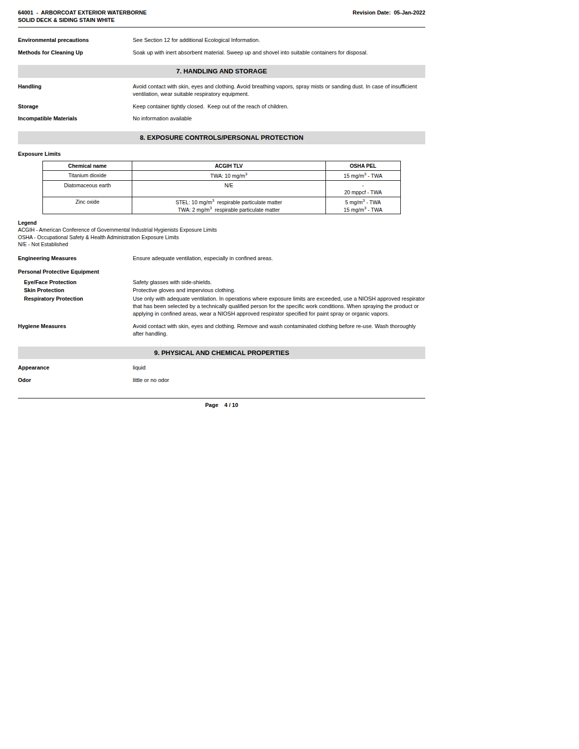64001 - ARBORCOAT EXTERIOR WATERBORNE
SOLID DECK & SIDING STAIN WHITE
Revision Date: 05-Jan-2022
Environmental precautions
See Section 12 for additional Ecological Information.
Methods for Cleaning Up
Soak up with inert absorbent material. Sweep up and shovel into suitable containers for disposal.
7. HANDLING AND STORAGE
Handling
Avoid contact with skin, eyes and clothing. Avoid breathing vapors, spray mists or sanding dust. In case of insufficient ventilation, wear suitable respiratory equipment.
Storage
Keep container tightly closed. Keep out of the reach of children.
Incompatible Materials
No information available
8. EXPOSURE CONTROLS/PERSONAL PROTECTION
Exposure Limits
| Chemical name | ACGIH TLV | OSHA PEL |
| --- | --- | --- |
| Titanium dioxide | TWA: 10 mg/m 3 | 15 mg/m 3 - TWA |
| Diatomaceous earth | N/E | - 20 mppcf - TWA |
| Zinc oxide | STEL: 10 mg/m 3 respirable particulate matter TWA: 2 mg/m 3 respirable particulate matter | 5 mg/m 3 - TWA 15 mg/m 3 - TWA |
Legend
ACGIH - American Conference of Governmental Industrial Hygienists Exposure Limits
OSHA - Occupational Safety & Health Administration Exposure Limits
N/E - Not Established
Engineering Measures
Ensure adequate ventilation, especially in confined areas.
Personal Protective Equipment
Eye/Face Protection
Safety glasses with side-shields.
Skin Protection
Protective gloves and impervious clothing.
Respiratory Protection
Use only with adequate ventilation. In operations where exposure limits are exceeded, use a NIOSH approved respirator that has been selected by a technically qualified person for the specific work conditions. When spraying the product or applying in confined areas, wear a NIOSH approved respirator specified for paint spray or organic vapors.
Hygiene Measures
Avoid contact with skin, eyes and clothing. Remove and wash contaminated clothing before re-use. Wash thoroughly after handling.
9. PHYSICAL AND CHEMICAL PROPERTIES
Appearance
liquid
Odor
little or no odor
Page 4 / 10